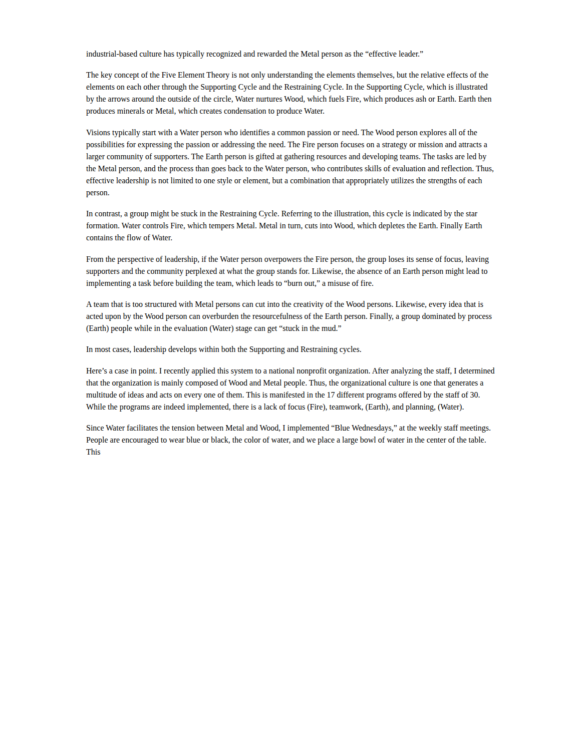industrial-based culture has typically recognized and rewarded the Metal person as the “effective leader.”
The key concept of the Five Element Theory is not only understanding the elements themselves, but the relative effects of the elements on each other through the Supporting Cycle and the Restraining Cycle. In the Supporting Cycle, which is illustrated by the arrows around the outside of the circle, Water nurtures Wood, which fuels Fire, which produces ash or Earth. Earth then produces minerals or Metal, which creates condensation to produce Water.
Visions typically start with a Water person who identifies a common passion or need. The Wood person explores all of the possibilities for expressing the passion or addressing the need. The Fire person focuses on a strategy or mission and attracts a larger community of supporters. The Earth person is gifted at gathering resources and developing teams. The tasks are led by the Metal person, and the process than goes back to the Water person, who contributes skills of evaluation and reflection. Thus, effective leadership is not limited to one style or element, but a combination that appropriately utilizes the strengths of each person.
In contrast, a group might be stuck in the Restraining Cycle. Referring to the illustration, this cycle is indicated by the star formation. Water controls Fire, which tempers Metal. Metal in turn, cuts into Wood, which depletes the Earth. Finally Earth contains the flow of Water.
From the perspective of leadership, if the Water person overpowers the Fire person, the group loses its sense of focus, leaving supporters and the community perplexed at what the group stands for. Likewise, the absence of an Earth person might lead to implementing a task before building the team, which leads to “burn out,” a misuse of fire.
A team that is too structured with Metal persons can cut into the creativity of the Wood persons. Likewise, every idea that is acted upon by the Wood person can overburden the resourcefulness of the Earth person. Finally, a group dominated by process (Earth) people while in the evaluation (Water) stage can get “stuck in the mud.”
In most cases, leadership develops within both the Supporting and Restraining cycles.
Here’s a case in point. I recently applied this system to a national nonprofit organization. After analyzing the staff, I determined that the organization is mainly composed of Wood and Metal people. Thus, the organizational culture is one that generates a multitude of ideas and acts on every one of them. This is manifested in the 17 different programs offered by the staff of 30. While the programs are indeed implemented, there is a lack of focus (Fire), teamwork, (Earth), and planning, (Water).
Since Water facilitates the tension between Metal and Wood, I implemented “Blue Wednesdays,” at the weekly staff meetings. People are encouraged to wear blue or black, the color of water, and we place a large bowl of water in the center of the table. This